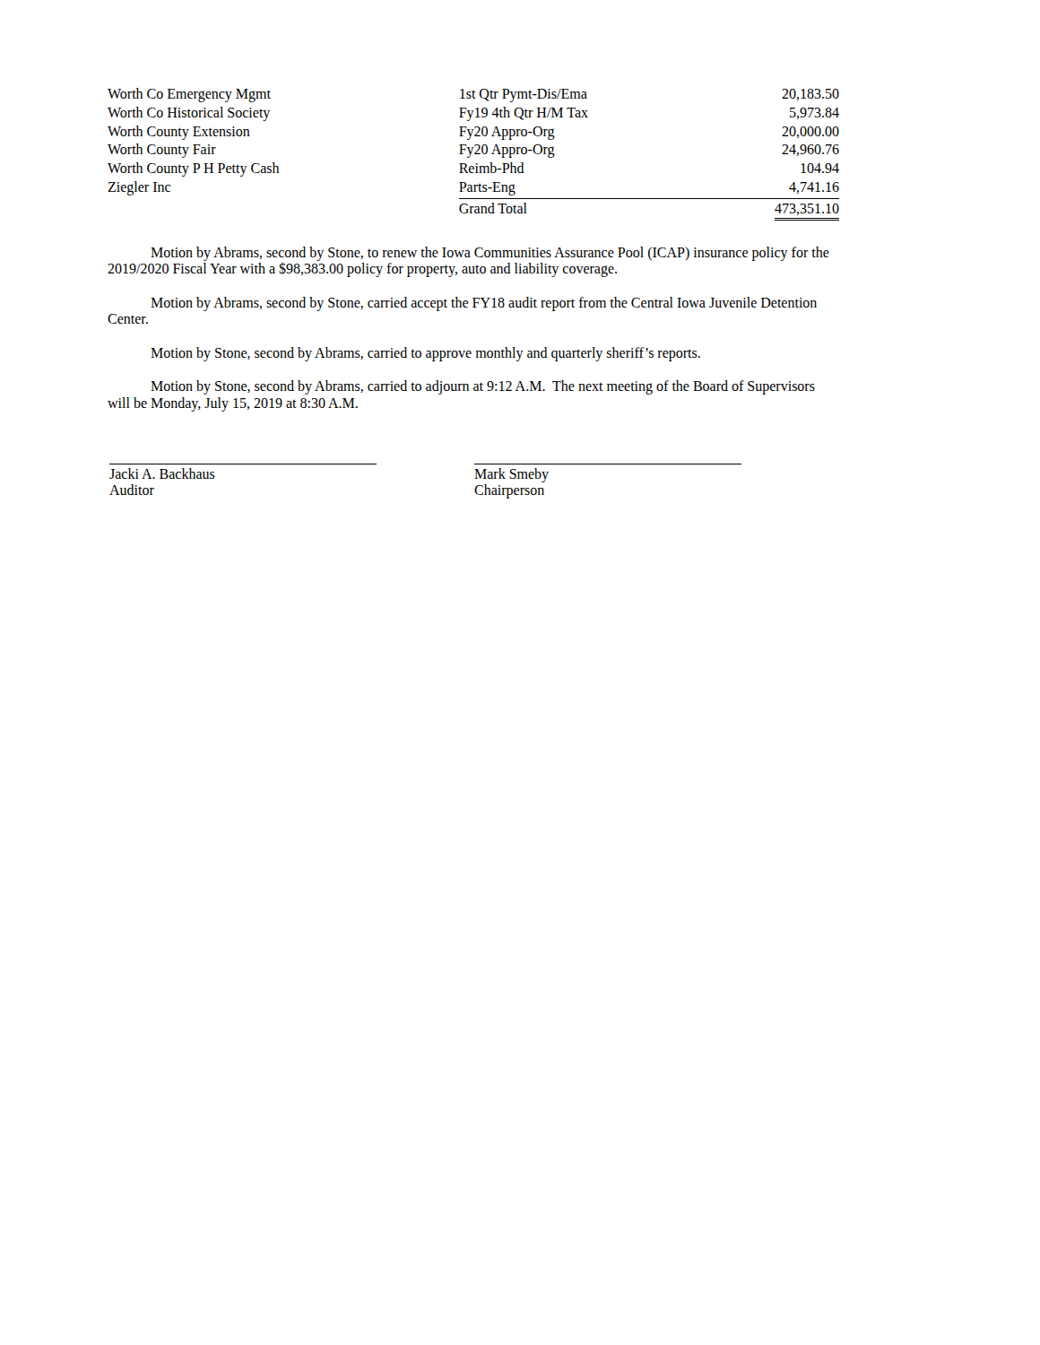| Worth Co Emergency Mgmt | 1st Qtr Pymt-Dis/Ema | 20,183.50 |
| Worth Co Historical Society | Fy19 4th Qtr H/M Tax | 5,973.84 |
| Worth County Extension | Fy20 Appro-Org | 20,000.00 |
| Worth County Fair | Fy20 Appro-Org | 24,960.76 |
| Worth County P H Petty Cash | Reimb-Phd | 104.94 |
| Ziegler Inc | Parts-Eng | 4,741.16 |
| | Grand Total | 473,351.10 |
Motion by Abrams, second by Stone, to renew the Iowa Communities Assurance Pool (ICAP) insurance policy for the 2019/2020 Fiscal Year with a $98,383.00 policy for property, auto and liability coverage.
Motion by Abrams, second by Stone, carried accept the FY18 audit report from the Central Iowa Juvenile Detention Center.
Motion by Stone, second by Abrams, carried to approve monthly and quarterly sheriff’s reports.
Motion by Stone, second by Abrams, carried to adjourn at 9:12 A.M. The next meeting of the Board of Supervisors will be Monday, July 15, 2019 at 8:30 A.M.
| Jacki A. Backhaus Auditor | Mark Smeby Chairperson |